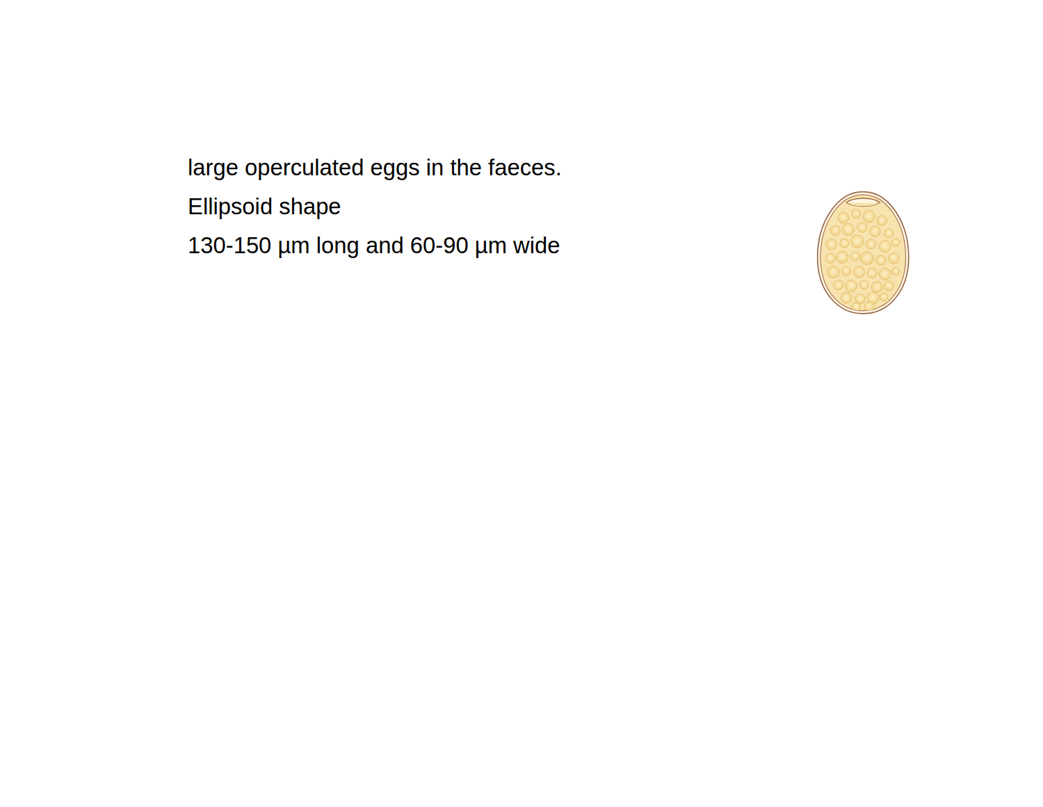large operculated eggs in the faeces.
Ellipsoid shape
130-150 µm long and 60-90 µm wide
Operculated egg